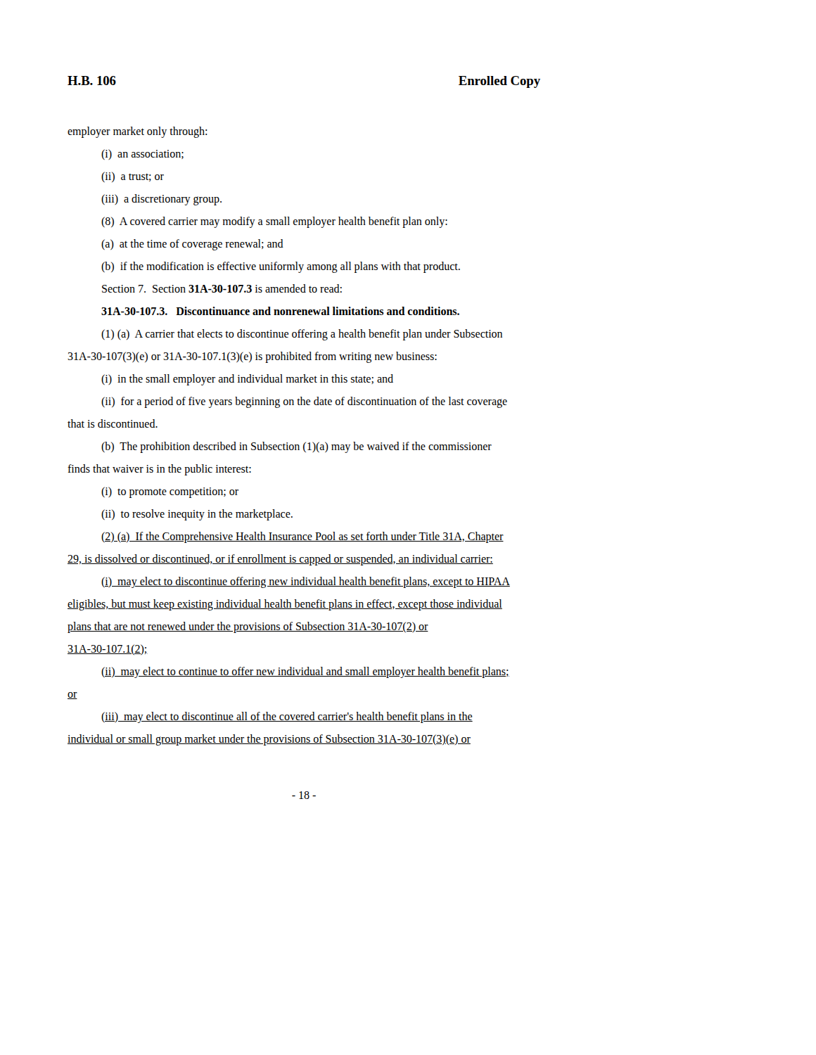H.B. 106 Enrolled Copy
employer market only through:
(i) an association;
(ii) a trust; or
(iii) a discretionary group.
(8) A covered carrier may modify a small employer health benefit plan only:
(a) at the time of coverage renewal; and
(b) if the modification is effective uniformly among all plans with that product.
Section 7. Section 31A-30-107.3 is amended to read:
31A-30-107.3. Discontinuance and nonrenewal limitations and conditions.
(1) (a) A carrier that elects to discontinue offering a health benefit plan under Subsection
31A-30-107(3)(e) or 31A-30-107.1(3)(e) is prohibited from writing new business:
(i) in the small employer and individual market in this state; and
(ii) for a period of five years beginning on the date of discontinuation of the last coverage
that is discontinued.
(b) The prohibition described in Subsection (1)(a) may be waived if the commissioner
finds that waiver is in the public interest:
(i) to promote competition; or
(ii) to resolve inequity in the marketplace.
(2) (a) If the Comprehensive Health Insurance Pool as set forth under Title 31A, Chapter
29, is dissolved or discontinued, or if enrollment is capped or suspended, an individual carrier:
(i) may elect to discontinue offering new individual health benefit plans, except to HIPAA
eligibles, but must keep existing individual health benefit plans in effect, except those individual
plans that are not renewed under the provisions of Subsection 31A-30-107(2) or
31A-30-107.1(2);
(ii) may elect to continue to offer new individual and small employer health benefit plans;
or
(iii) may elect to discontinue all of the covered carrier's health benefit plans in the
individual or small group market under the provisions of Subsection 31A-30-107(3)(e) or
- 18 -